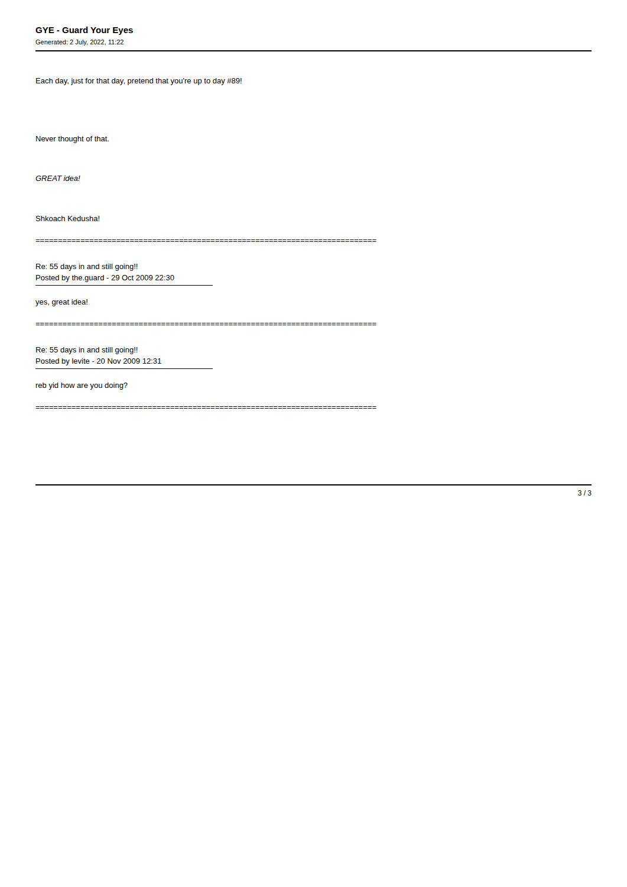GYE - Guard Your Eyes
Generated: 2 July, 2022, 11:22
Each day, just for that day, pretend that you're up to day #89!
Never thought of that.
GREAT idea!
Shkoach Kedusha!
============================================================================
Re: 55 days in and still going!!
Posted by the.guard - 29 Oct 2009 22:30
yes, great idea!
============================================================================
Re: 55 days in and still going!!
Posted by levite - 20 Nov 2009 12:31
reb yid how are you doing?
============================================================================
3 / 3